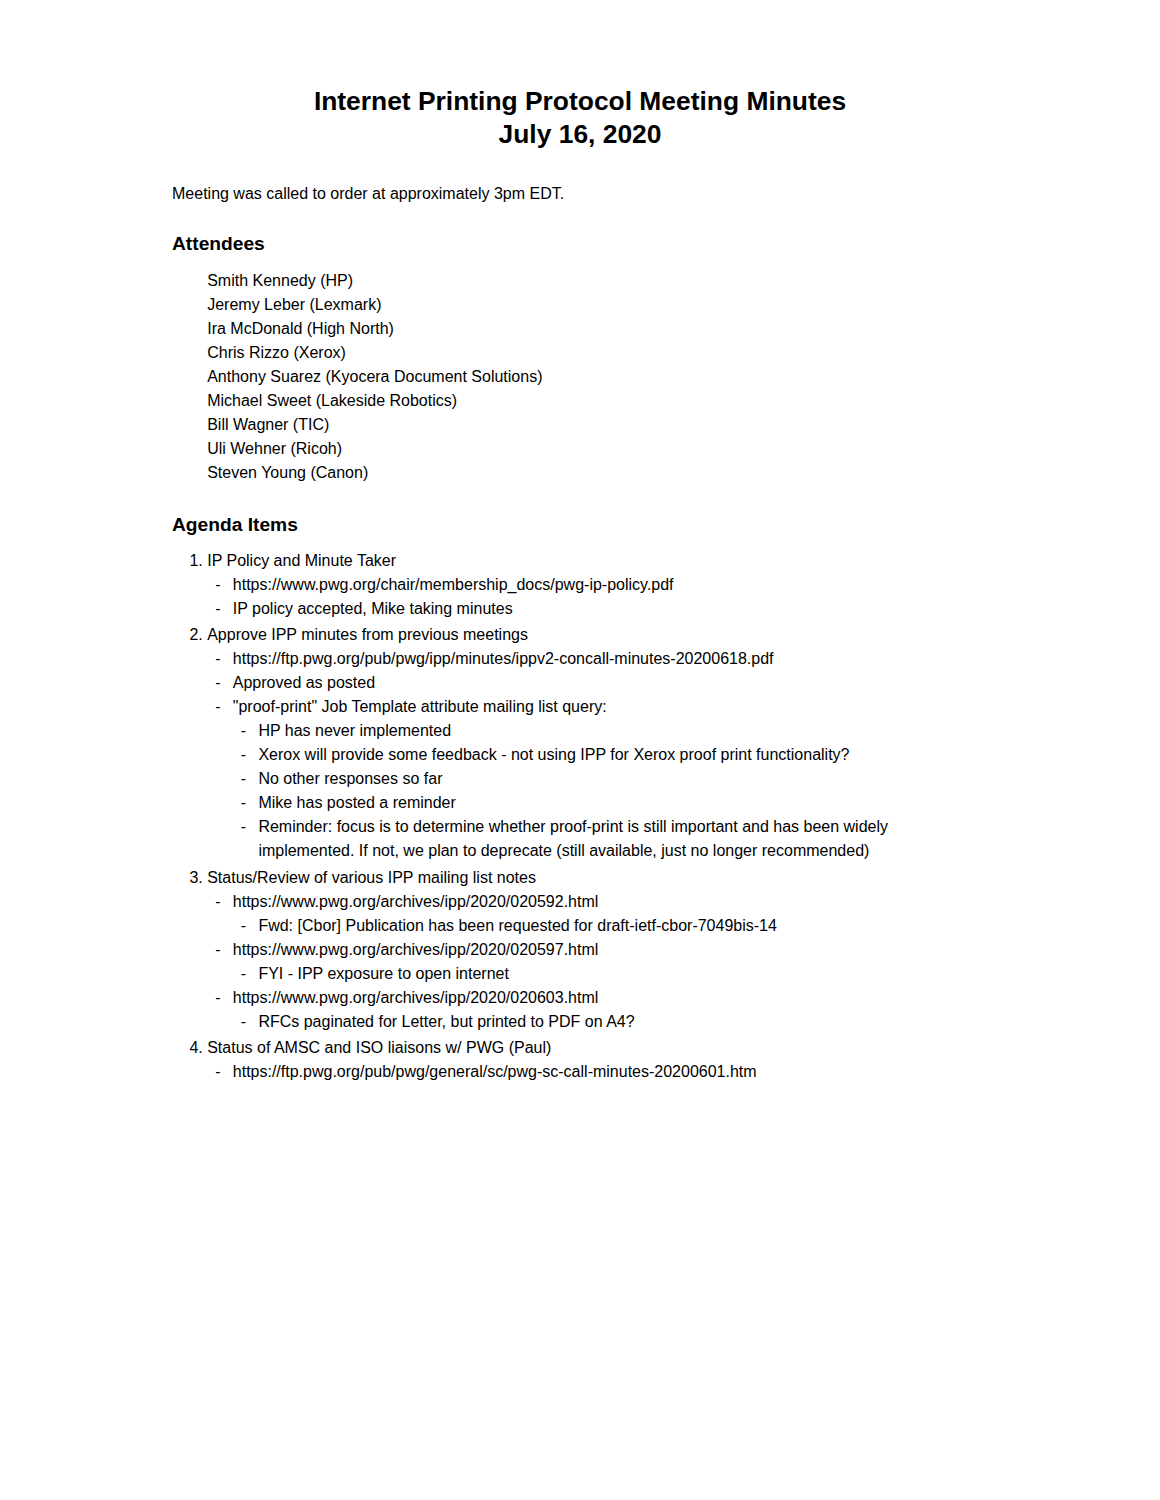Internet Printing Protocol Meeting Minutes
July 16, 2020
Meeting was called to order at approximately 3pm EDT.
Attendees
Smith Kennedy (HP)
Jeremy Leber (Lexmark)
Ira McDonald (High North)
Chris Rizzo (Xerox)
Anthony Suarez (Kyocera Document Solutions)
Michael Sweet (Lakeside Robotics)
Bill Wagner (TIC)
Uli Wehner (Ricoh)
Steven Young (Canon)
Agenda Items
IP Policy and Minute Taker
https://www.pwg.org/chair/membership_docs/pwg-ip-policy.pdf
IP policy accepted, Mike taking minutes
Approve IPP minutes from previous meetings
https://ftp.pwg.org/pub/pwg/ipp/minutes/ippv2-concall-minutes-20200618.pdf
Approved as posted
"proof-print" Job Template attribute mailing list query:
HP has never implemented
Xerox will provide some feedback - not using IPP for Xerox proof print functionality?
No other responses so far
Mike has posted a reminder
Reminder: focus is to determine whether proof-print is still important and has been widely implemented. If not, we plan to deprecate (still available, just no longer recommended)
Status/Review of various IPP mailing list notes
https://www.pwg.org/archives/ipp/2020/020592.html
Fwd: [Cbor] Publication has been requested for draft-ietf-cbor-7049bis-14
https://www.pwg.org/archives/ipp/2020/020597.html
FYI - IPP exposure to open internet
https://www.pwg.org/archives/ipp/2020/020603.html
RFCs paginated for Letter, but printed to PDF on A4?
Status of AMSC and ISO liaisons w/ PWG (Paul)
https://ftp.pwg.org/pub/pwg/general/sc/pwg-sc-call-minutes-20200601.htm